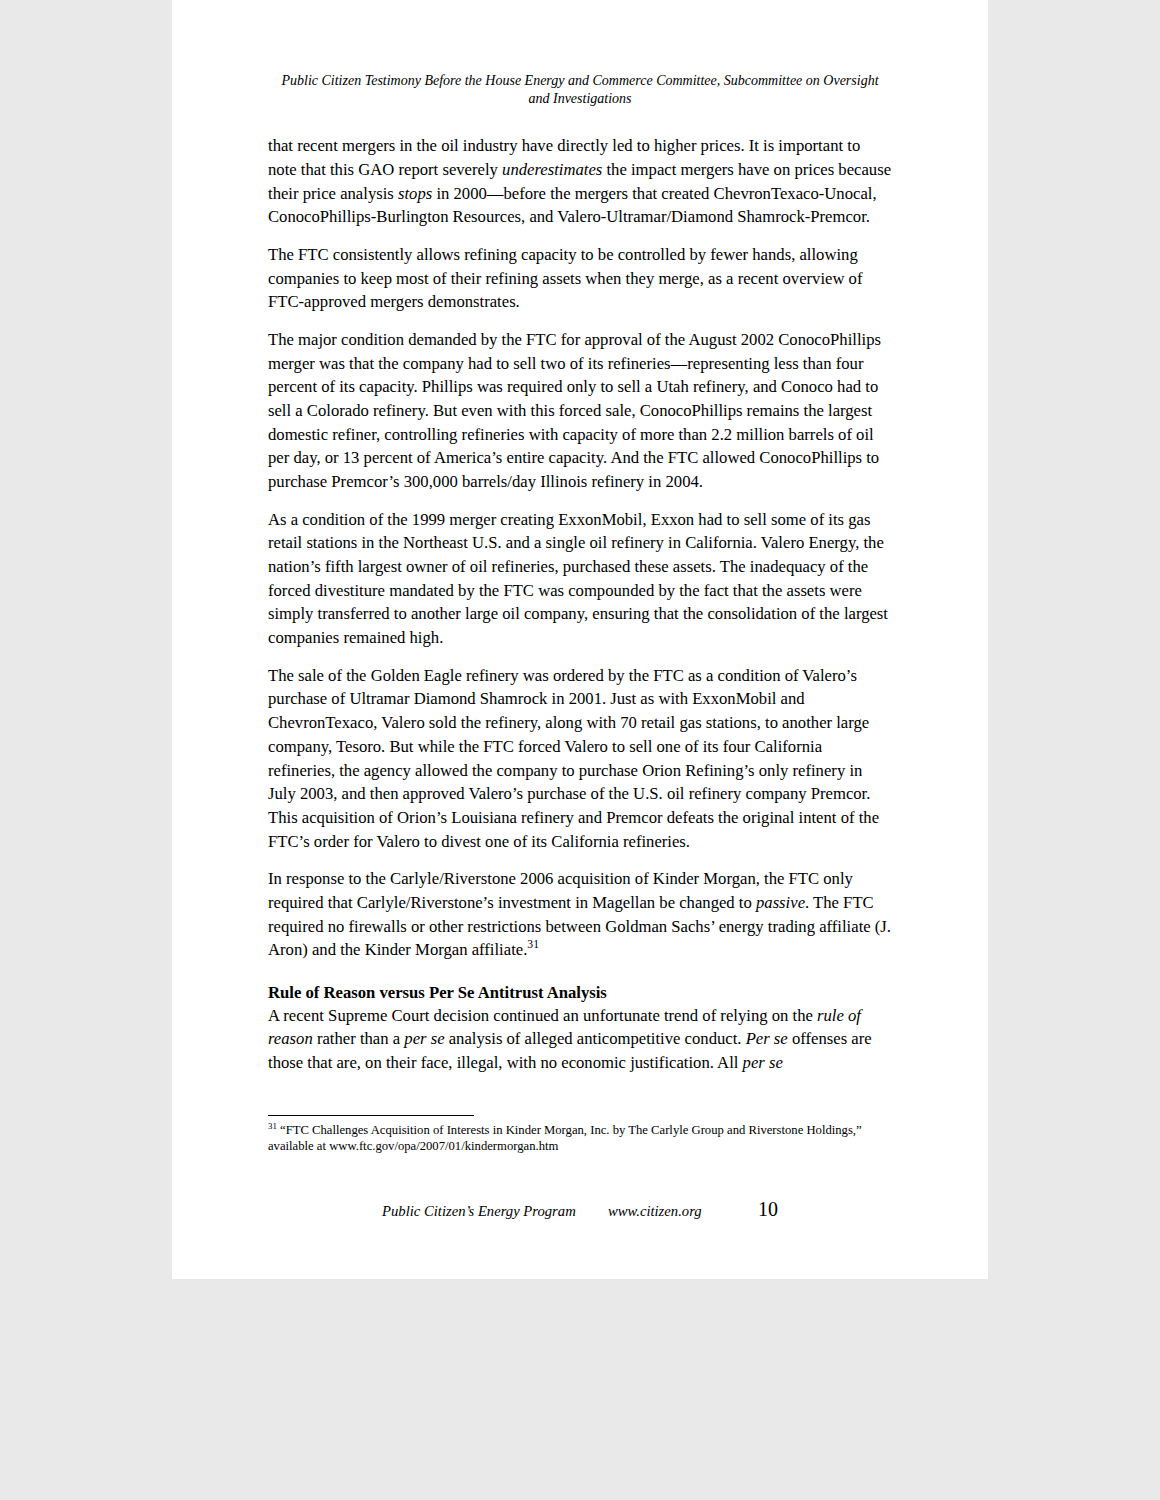Public Citizen Testimony Before the House Energy and Commerce Committee, Subcommittee on Oversight
and Investigations
that recent mergers in the oil industry have directly led to higher prices. It is important to note that this GAO report severely underestimates the impact mergers have on prices because their price analysis stops in 2000—before the mergers that created ChevronTexaco-Unocal, ConocoPhillips-Burlington Resources, and Valero-Ultramar/Diamond Shamrock-Premcor.
The FTC consistently allows refining capacity to be controlled by fewer hands, allowing companies to keep most of their refining assets when they merge, as a recent overview of FTC-approved mergers demonstrates.
The major condition demanded by the FTC for approval of the August 2002 ConocoPhillips merger was that the company had to sell two of its refineries—representing less than four percent of its capacity. Phillips was required only to sell a Utah refinery, and Conoco had to sell a Colorado refinery. But even with this forced sale, ConocoPhillips remains the largest domestic refiner, controlling refineries with capacity of more than 2.2 million barrels of oil per day, or 13 percent of America’s entire capacity. And the FTC allowed ConocoPhillips to purchase Premcor’s 300,000 barrels/day Illinois refinery in 2004.
As a condition of the 1999 merger creating ExxonMobil, Exxon had to sell some of its gas retail stations in the Northeast U.S. and a single oil refinery in California. Valero Energy, the nation’s fifth largest owner of oil refineries, purchased these assets. The inadequacy of the forced divestiture mandated by the FTC was compounded by the fact that the assets were simply transferred to another large oil company, ensuring that the consolidation of the largest companies remained high.
The sale of the Golden Eagle refinery was ordered by the FTC as a condition of Valero’s purchase of Ultramar Diamond Shamrock in 2001. Just as with ExxonMobil and ChevronTexaco, Valero sold the refinery, along with 70 retail gas stations, to another large company, Tesoro. But while the FTC forced Valero to sell one of its four California refineries, the agency allowed the company to purchase Orion Refining’s only refinery in July 2003, and then approved Valero’s purchase of the U.S. oil refinery company Premcor. This acquisition of Orion’s Louisiana refinery and Premcor defeats the original intent of the FTC’s order for Valero to divest one of its California refineries.
In response to the Carlyle/Riverstone 2006 acquisition of Kinder Morgan, the FTC only required that Carlyle/Riverstone’s investment in Magellan be changed to passive. The FTC required no firewalls or other restrictions between Goldman Sachs’ energy trading affiliate (J. Aron) and the Kinder Morgan affiliate.31
Rule of Reason versus Per Se Antitrust Analysis
A recent Supreme Court decision continued an unfortunate trend of relying on the rule of reason rather than a per se analysis of alleged anticompetitive conduct. Per se offenses are those that are, on their face, illegal, with no economic justification. All per se
31 “FTC Challenges Acquisition of Interests in Kinder Morgan, Inc. by The Carlyle Group and Riverstone Holdings,” available at www.ftc.gov/opa/2007/01/kindermorgan.htm
Public Citizen’s Energy Program www.citizen.org 10